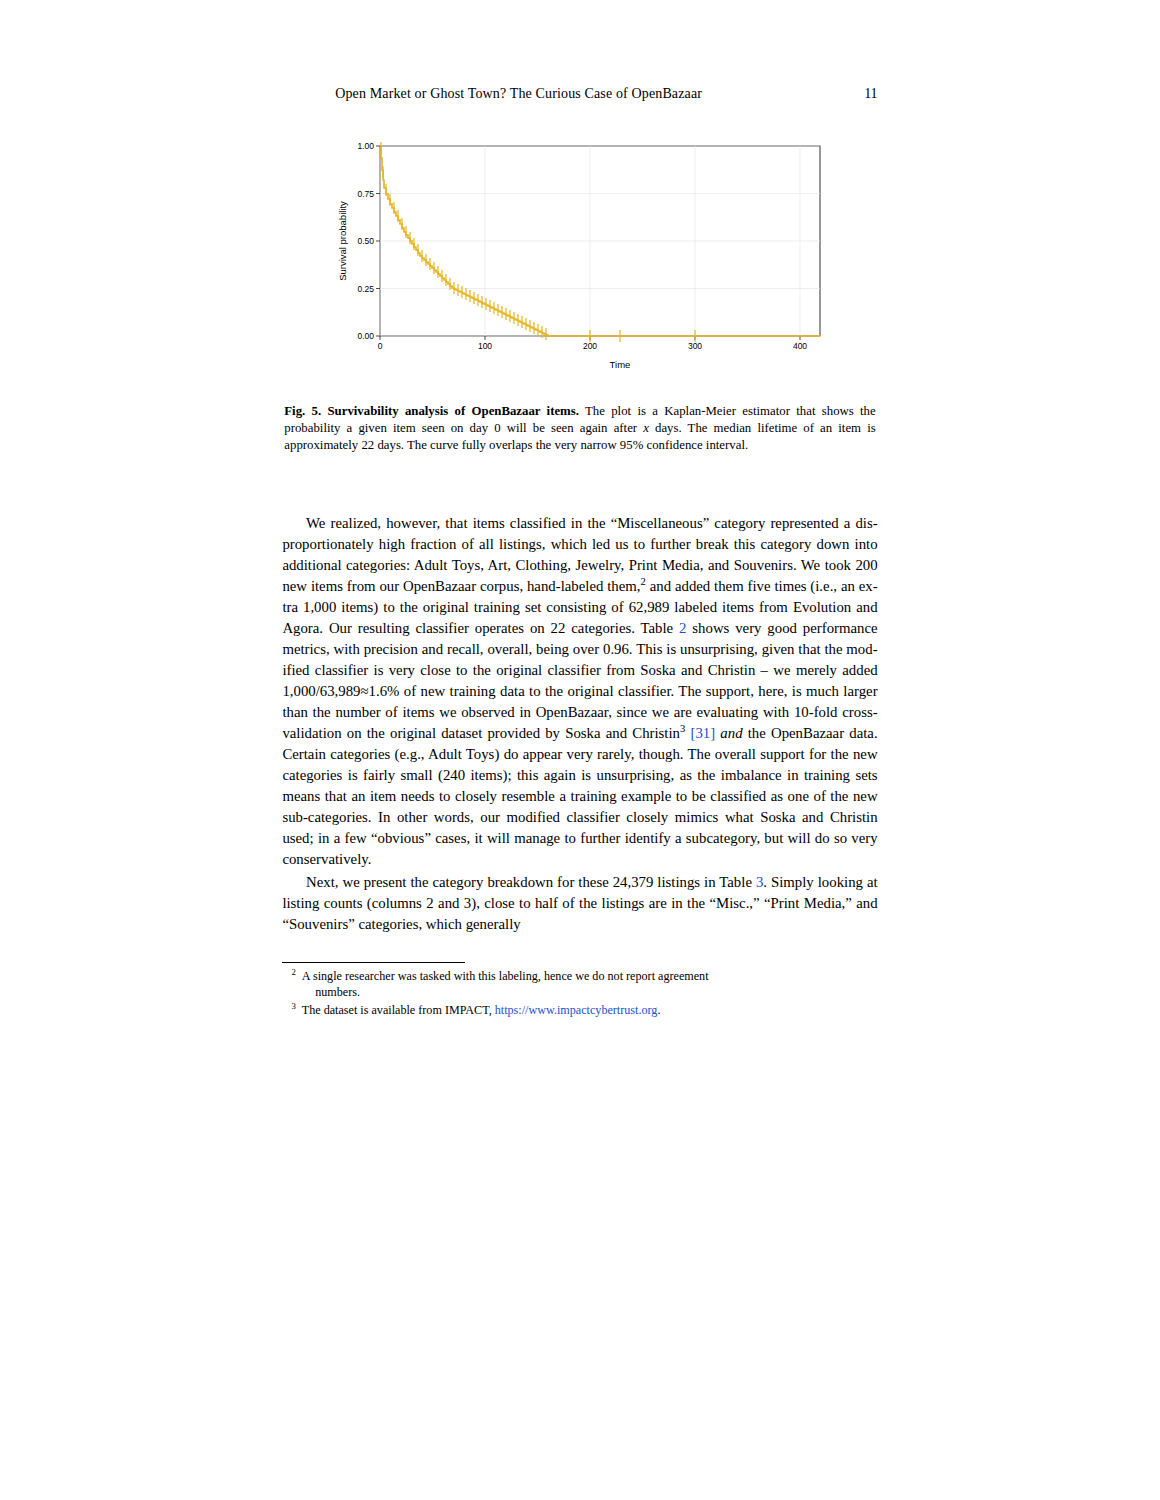Open Market or Ghost Town? The Curious Case of OpenBazaar 11
1.00 0.75 0.50 0.25 0.00 0 100 200 300 400 Time Survival probability
Fig. 5. Survivability analysis of OpenBazaar items. The plot is a Kaplan-Meier estimator that shows the probability a given item seen on day 0 will be seen again after x days. The median lifetime of an item is approximately 22 days. The curve fully overlaps the very narrow 95% confidence interval.
We realized, however, that items classified in the “Miscellaneous” category represented a disproportionately high fraction of all listings, which led us to further break this category down into additional categories: Adult Toys, Art, Clothing, Jewelry, Print Media, and Souvenirs. We took 200 new items from our OpenBazaar corpus, hand-labeled them,2 and added them five times (i.e., an extra 1,000 items) to the original training set consisting of 62,989 labeled items from Evolution and Agora. Our resulting classifier operates on 22 categories. Table 2 shows very good performance metrics, with precision and recall, overall, being over 0.96. This is unsurprising, given that the modified classifier is very close to the original classifier from Soska and Christin – we merely added 1,000/63,989≈1.6% of new training data to the original classifier. The support, here, is much larger than the number of items we observed in OpenBazaar, since we are evaluating with 10-fold cross-validation on the original dataset provided by Soska and Christin3 [31] and the OpenBazaar data. Certain categories (e.g., Adult Toys) do appear very rarely, though. The overall support for the new categories is fairly small (240 items); this again is unsurprising, as the imbalance in training sets means that an item needs to closely resemble a training example to be classified as one of the new sub-categories. In other words, our modified classifier closely mimics what Soska and Christin used; in a few “obvious” cases, it will manage to further identify a subcategory, but will do so very conservatively.
Next, we present the category breakdown for these 24,379 listings in Table 3. Simply looking at listing counts (columns 2 and 3), close to half of the listings are in the “Misc.,” “Print Media,” and “Souvenirs” categories, which generally
2
A single researcher was tasked with this labeling, hence we do not report agreementnumbers.
3
The dataset is available from IMPACT, https://www.impactcybertrust.org.